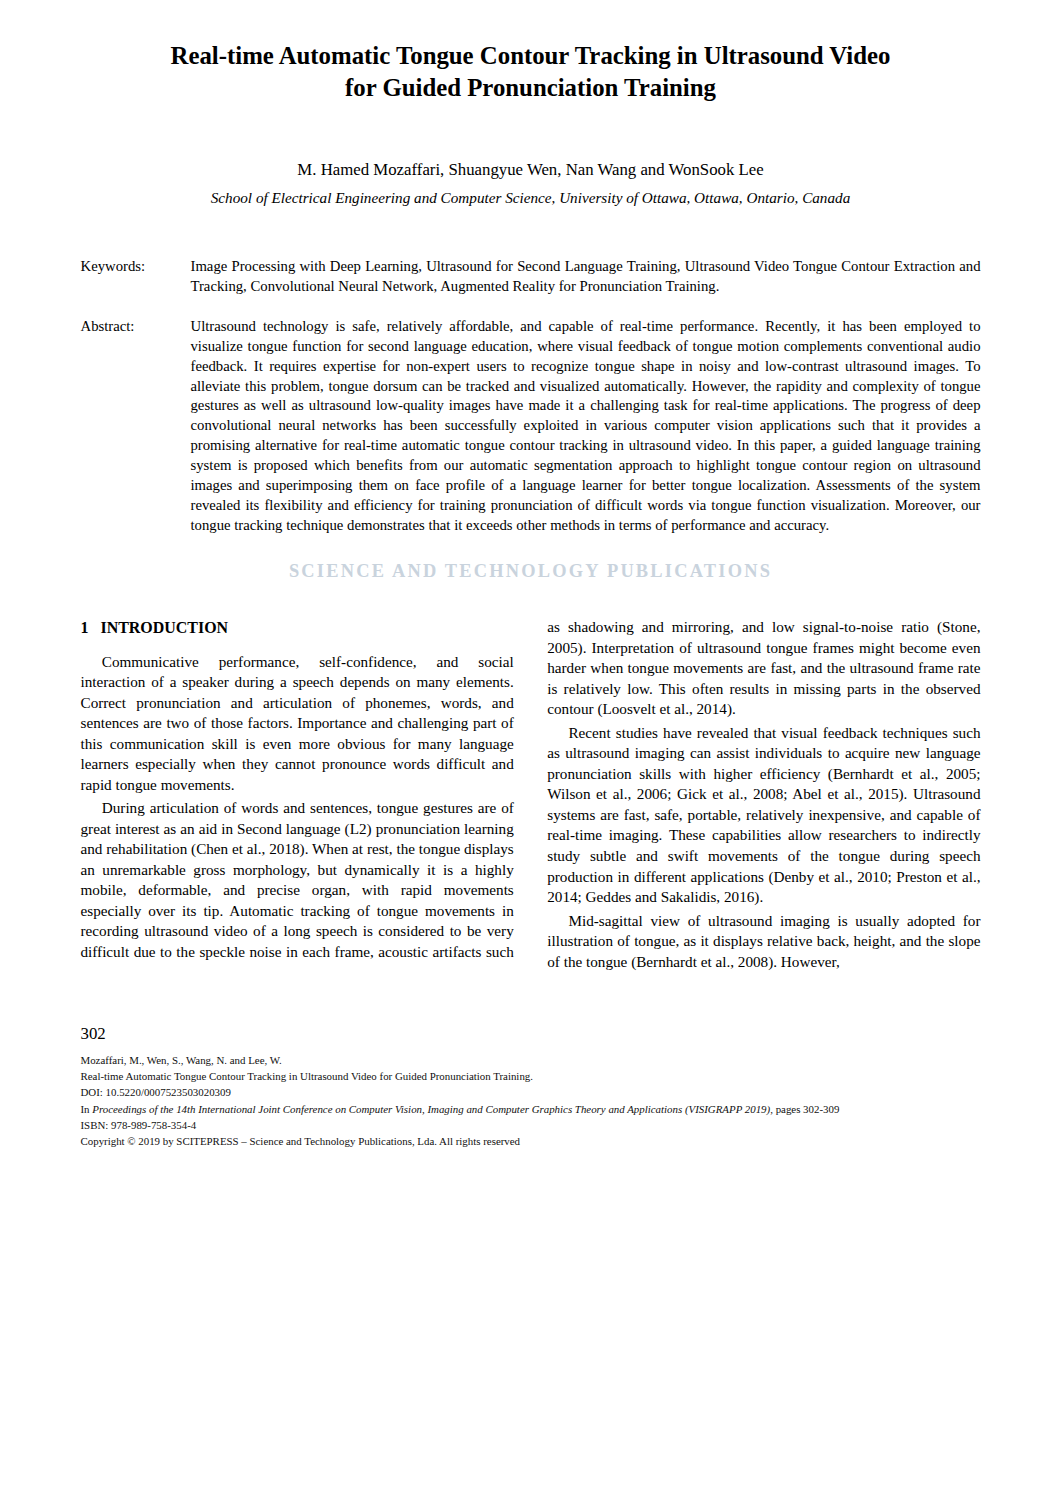Real-time Automatic Tongue Contour Tracking in Ultrasound Video
for Guided Pronunciation Training
M. Hamed Mozaffari, Shuangyue Wen, Nan Wang and WonSook Lee
School of Electrical Engineering and Computer Science, University of Ottawa, Ottawa, Ontario, Canada
Keywords:
Image Processing with Deep Learning, Ultrasound for Second Language Training, Ultrasound Video Tongue Contour Extraction and Tracking, Convolutional Neural Network, Augmented Reality for Pronunciation Training.
Abstract:
Ultrasound technology is safe, relatively affordable, and capable of real-time performance. Recently, it has been employed to visualize tongue function for second language education, where visual feedback of tongue motion complements conventional audio feedback. It requires expertise for non-expert users to recognize tongue shape in noisy and low-contrast ultrasound images. To alleviate this problem, tongue dorsum can be tracked and visualized automatically. However, the rapidity and complexity of tongue gestures as well as ultrasound low-quality images have made it a challenging task for real-time applications. The progress of deep convolutional neural networks has been successfully exploited in various computer vision applications such that it provides a promising alternative for real-time automatic tongue contour tracking in ultrasound video. In this paper, a guided language training system is proposed which benefits from our automatic segmentation approach to highlight tongue contour region on ultrasound images and superimposing them on face profile of a language learner for better tongue localization. Assessments of the system revealed its flexibility and efficiency for training pronunciation of difficult words via tongue function visualization. Moreover, our tongue tracking technique demonstrates that it exceeds other methods in terms of performance and accuracy.
SCIENCE AND TECHNOLOGY PUBLICATIONS
1 INTRODUCTION
Communicative performance, self-confidence, and social interaction of a speaker during a speech depends on many elements. Correct pronunciation and articulation of phonemes, words, and sentences are two of those factors. Importance and challenging part of this communication skill is even more obvious for many language learners especially when they cannot pronounce words difficult and rapid tongue movements.
During articulation of words and sentences, tongue gestures are of great interest as an aid in Second language (L2) pronunciation learning and rehabilitation (Chen et al., 2018). When at rest, the tongue displays an unremarkable gross morphology, but dynamically it is a highly mobile, deformable, and precise organ, with rapid movements especially over its tip. Automatic tracking of tongue movements in recording ultrasound video of a long speech is considered to be very difficult due to the speckle noise in each frame, acoustic artifacts such as shadowing and mirroring, and low signal-to-noise ratio (Stone, 2005). Interpretation of ultrasound tongue frames might become even harder when tongue movements are fast, and the ultrasound frame rate is relatively low. This often results in missing parts in the observed contour (Loosvelt et al., 2014).
Recent studies have revealed that visual feedback techniques such as ultrasound imaging can assist individuals to acquire new language pronunciation skills with higher efficiency (Bernhardt et al., 2005; Wilson et al., 2006; Gick et al., 2008; Abel et al., 2015). Ultrasound systems are fast, safe, portable, relatively inexpensive, and capable of real-time imaging. These capabilities allow researchers to indirectly study subtle and swift movements of the tongue during speech production in different applications (Denby et al., 2010; Preston et al., 2014; Geddes and Sakalidis, 2016).
Mid-sagittal view of ultrasound imaging is usually adopted for illustration of tongue, as it displays relative back, height, and the slope of the tongue (Bernhardt et al., 2008). However,
302
Mozaffari, M., Wen, S., Wang, N. and Lee, W.
Real-time Automatic Tongue Contour Tracking in Ultrasound Video for Guided Pronunciation Training.
DOI: 10.5220/0007523503020309
In Proceedings of the 14th International Joint Conference on Computer Vision, Imaging and Computer Graphics Theory and Applications (VISIGRAPP 2019), pages 302-309
ISBN: 978-989-758-354-4
Copyright © 2019 by SCITEPRESS – Science and Technology Publications, Lda. All rights reserved